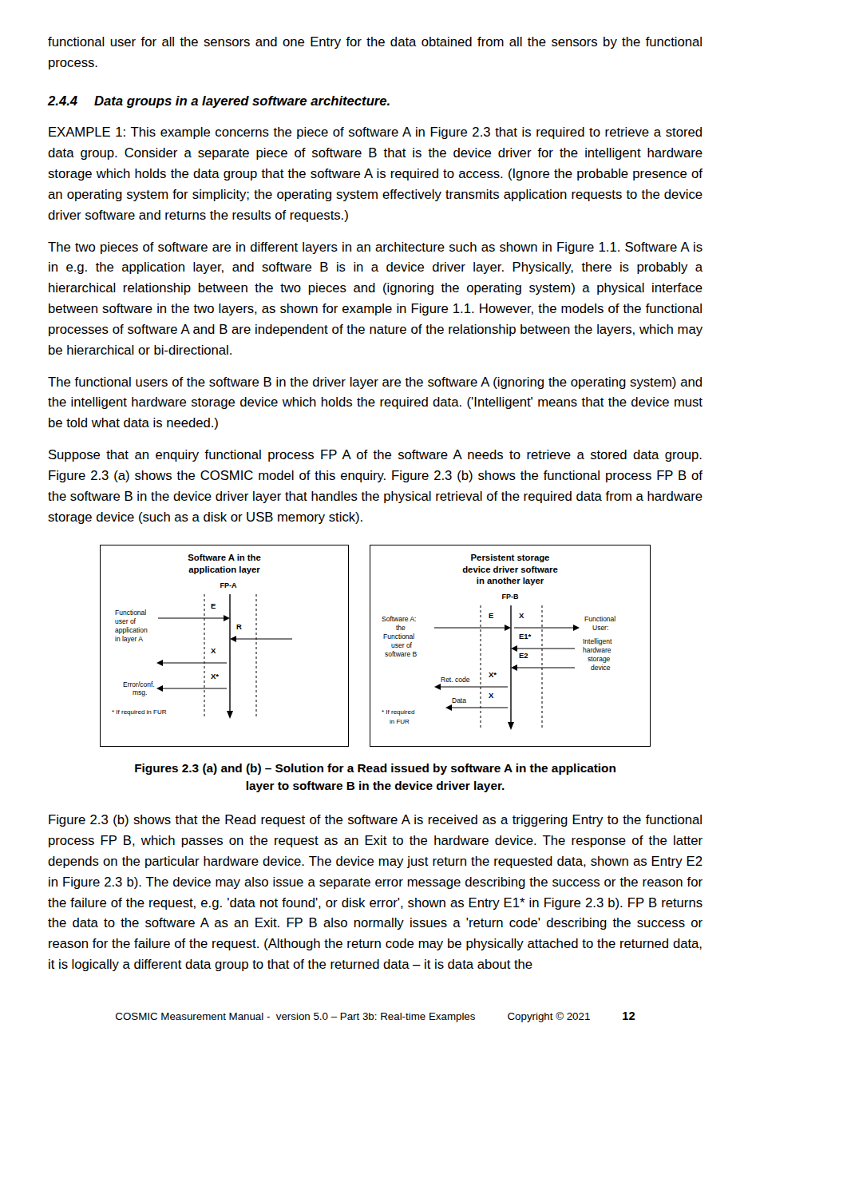functional user for all the sensors and one Entry for the data obtained from all the sensors by the functional process.
2.4.4 Data groups in a layered software architecture.
EXAMPLE 1: This example concerns the piece of software A in Figure 2.3 that is required to retrieve a stored data group. Consider a separate piece of software B that is the device driver for the intelligent hardware storage which holds the data group that the software A is required to access. (Ignore the probable presence of an operating system for simplicity; the operating system effectively transmits application requests to the device driver software and returns the results of requests.)
The two pieces of software are in different layers in an architecture such as shown in Figure 1.1. Software A is in e.g. the application layer, and software B is in a device driver layer. Physically, there is probably a hierarchical relationship between the two pieces and (ignoring the operating system) a physical interface between software in the two layers, as shown for example in Figure 1.1. However, the models of the functional processes of software A and B are independent of the nature of the relationship between the layers, which may be hierarchical or bi-directional.
The functional users of the software B in the driver layer are the software A (ignoring the operating system) and the intelligent hardware storage device which holds the required data. ('Intelligent' means that the device must be told what data is needed.)
Suppose that an enquiry functional process FP A of the software A needs to retrieve a stored data group. Figure 2.3 (a) shows the COSMIC model of this enquiry. Figure 2.3 (b) shows the functional process FP B of the software B in the device driver layer that handles the physical retrieval of the required data from a hardware storage device (such as a disk or USB memory stick).
Software A in the
application layer
FP-A Functional user of application in layer A E R X X* Error/conf. msg. * If required in FUR
Persistent storage
device driver software
in another layer
FP-B Software A: the Functional user of software B Functional User: Intelligent hardware storage device E X E1* E2 X* Ret. code X Data * If required in FUR
Figures 2.3 (a) and (b) – Solution for a Read issued by software A in the application layer to software B in the device driver layer.
Figure 2.3 (b) shows that the Read request of the software A is received as a triggering Entry to the functional process FP B, which passes on the request as an Exit to the hardware device. The response of the latter depends on the particular hardware device. The device may just return the requested data, shown as Entry E2 in Figure 2.3 b). The device may also issue a separate error message describing the success or the reason for the failure of the request, e.g. 'data not found', or disk error', shown as Entry E1* in Figure 2.3 b). FP B returns the data to the software A as an Exit. FP B also normally issues a 'return code' describing the success or reason for the failure of the request. (Although the return code may be physically attached to the returned data, it is logically a different data group to that of the returned data – it is data about the
COSMIC Measurement Manual - version 5.0 – Part 3b: Real-time Examples Copyright © 2021 12